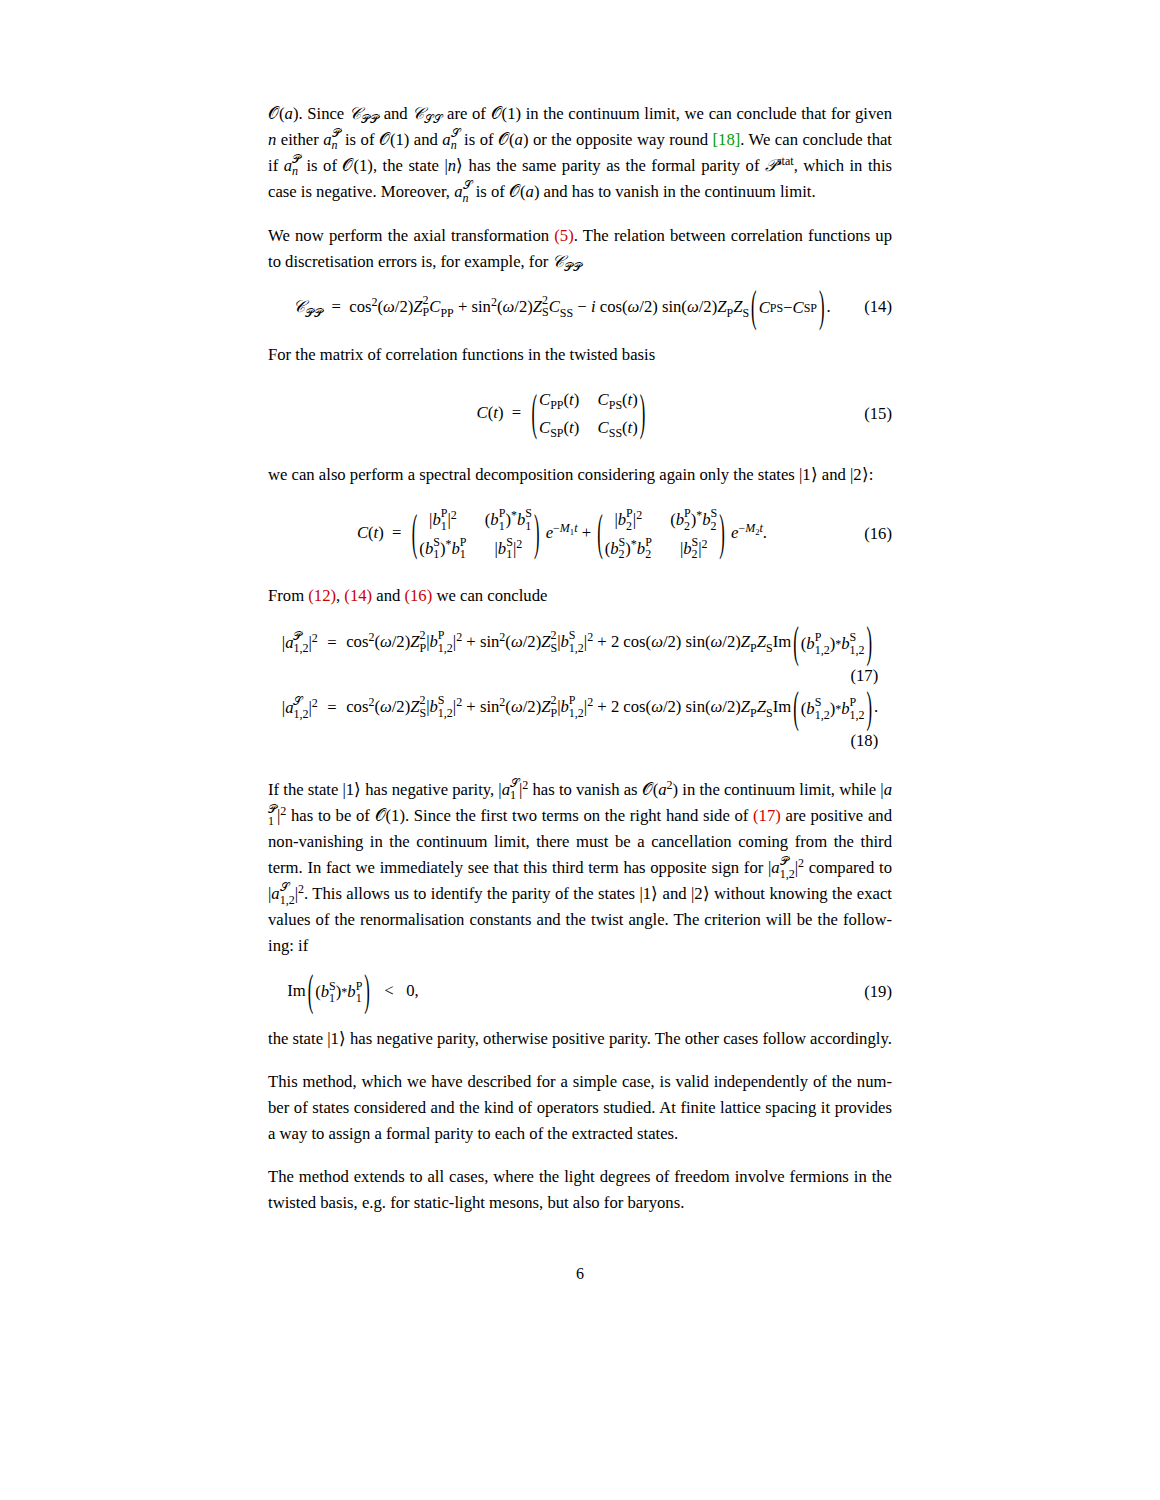𝒪(a). Since 𝒞𝒫𝒫 and 𝒞𝒮𝒮 are of 𝒪(1) in the continuum limit, we can conclude that for given n either a𝒫n is of 𝒪(1) and a𝒮n is of 𝒪(a) or the opposite way round [18]. We can conclude that if a𝒫n is of 𝒪(1), the state |n⟩ has the same parity as the formal parity of 𝒫stat, which in this case is negative. Moreover, a𝒮n is of 𝒪(a) and has to vanish in the continuum limit.
We now perform the axial transformation (5). The relation between correlation functions up to discretisation errors is, for example, for 𝒞𝒫𝒫
𝒞𝒫𝒫 = cos2(ω/2)Z 2P CPP + sin2(ω/2)Z 2S CSS − i cos(ω/2) sin(ω/2)ZPZS(CPS − CSP).
(14)
For the matrix of correlation functions in the twisted basis
C(t) = ( CPP(t) CPS(t) CSP(t) CSS(t) )
(15)
we can also perform a spectral decomposition considering again only the states |1⟩ and |2⟩:
C(t) = ( |bP1|2(bP1)*bS1 (bS1)*bP1|bS1|2 ) e−M1t + ( |bP2|2(bP2)*bS2 (bS2)*bP2|bS2|2 ) e−M2t.
(16)
From (12), (14) and (16) we can conclude
| / a 𝒫 1,2 / 2 | = | cos 2 ( ω /2) Z 2 P / b P 1,2 / 2 + sin 2 ( ω /2) Z 2 S / b S 1,2 / 2 + 2 cos( ω /2) sin( ω /2) Z P Z S Im ( ( b P 1,2 ) * b S 1,2 ) |
| | | (17) |
| / a 𝒮 1,2 / 2 | = | cos 2 ( ω /2) Z 2 S / b S 1,2 / 2 + sin 2 ( ω /2) Z 2 P / b P 1,2 / 2 + 2 cos( ω /2) sin( ω /2) Z P Z S Im ( ( b S 1,2 ) * b P 1,2 ) . |
| | | (18) |
If the state |1⟩ has negative parity, |a𝒮1|2 has to vanish as 𝒪(a2) in the continuum limit, while |a𝒫1|2 has to be of 𝒪(1). Since the first two terms on the right hand side of (17) are positive and non-vanishing in the continuum limit, there must be a cancellation coming from the third term. In fact we immediately see that this third term has opposite sign for |a𝒫1,2|2 compared to |a𝒮1,2|2. This allows us to identify the parity of the states |1⟩ and |2⟩ without knowing the exact values of the renormalisation constants and the twist angle. The criterion will be the following: if
Im((bS1)*bP1) < 0,
(19)
the state |1⟩ has negative parity, otherwise positive parity. The other cases follow accordingly.
This method, which we have described for a simple case, is valid independently of the number of states considered and the kind of operators studied. At finite lattice spacing it provides a way to assign a formal parity to each of the extracted states.
The method extends to all cases, where the light degrees of freedom involve fermions in the twisted basis, e.g. for static-light mesons, but also for baryons.
6